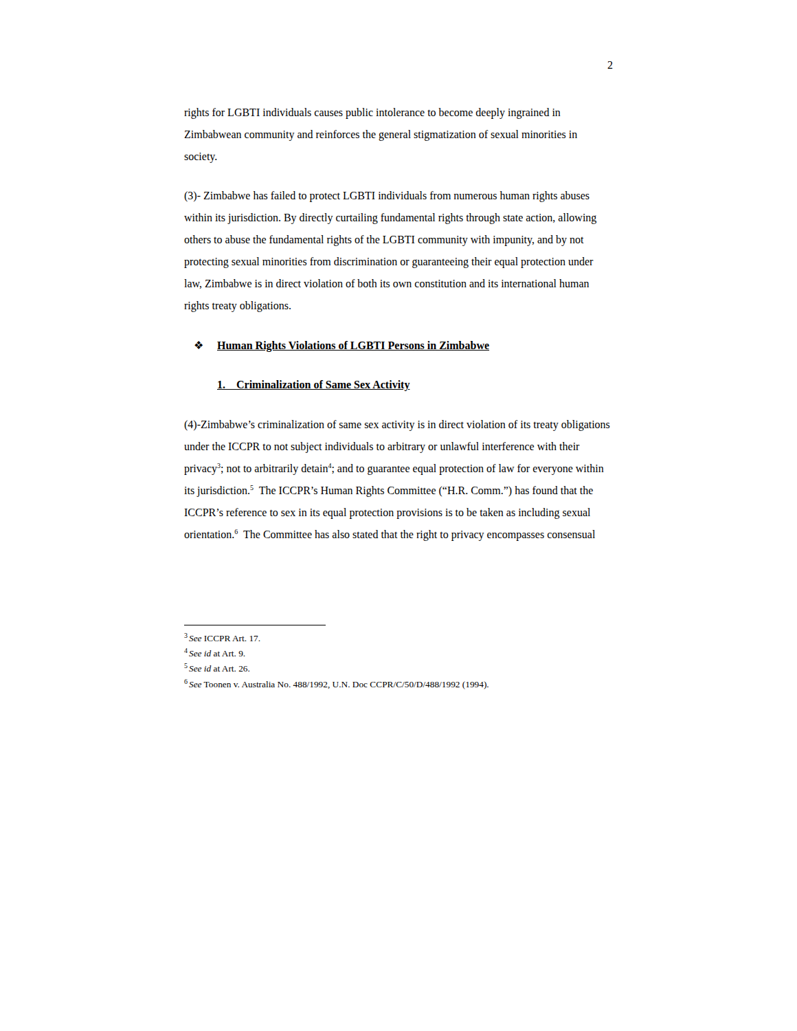2
rights for LGBTI individuals causes public intolerance to become deeply ingrained in Zimbabwean community and reinforces the general stigmatization of sexual minorities in society.
(3)- Zimbabwe has failed to protect LGBTI individuals from numerous human rights abuses within its jurisdiction. By directly curtailing fundamental rights through state action, allowing others to abuse the fundamental rights of the LGBTI community with impunity, and by not protecting sexual minorities from discrimination or guaranteeing their equal protection under law, Zimbabwe is in direct violation of both its own constitution and its international human rights treaty obligations.
Human Rights Violations of LGBTI Persons in Zimbabwe
1. Criminalization of Same Sex Activity
(4)-Zimbabwe’s criminalization of same sex activity is in direct violation of its treaty obligations under the ICCPR to not subject individuals to arbitrary or unlawful interference with their privacy3; not to arbitrarily detain4; and to guarantee equal protection of law for everyone within its jurisdiction.5 The ICCPR’s Human Rights Committee (“H.R. Comm.”) has found that the ICCPR’s reference to sex in its equal protection provisions is to be taken as including sexual orientation.6 The Committee has also stated that the right to privacy encompasses consensual
3 See ICCPR Art. 17.
4 See id at Art. 9.
5 See id at Art. 26.
6 See Toonen v. Australia No. 488/1992, U.N. Doc CCPR/C/50/D/488/1992 (1994).